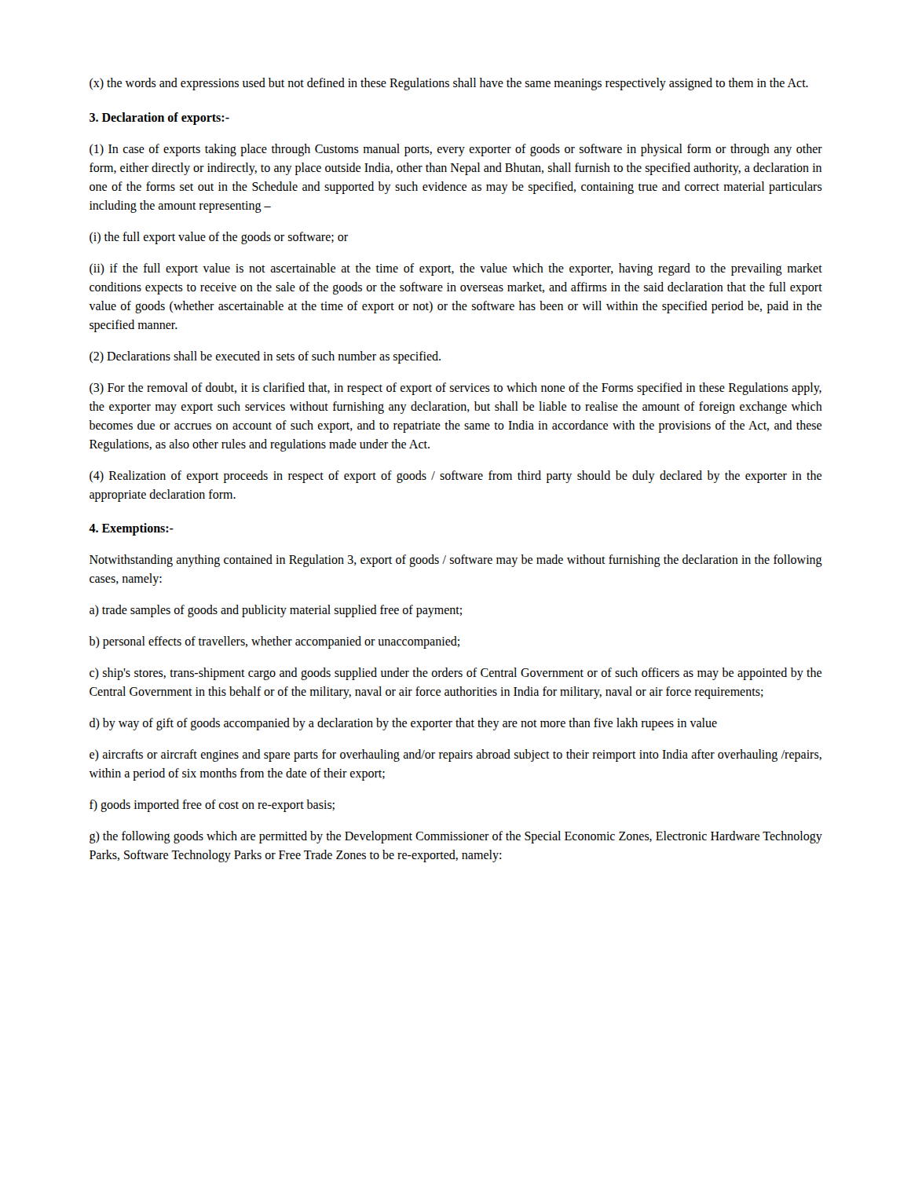(x) the words and expressions used but not defined in these Regulations shall have the same meanings respectively assigned to them in the Act.
3. Declaration of exports:-
(1) In case of exports taking place through Customs manual ports, every exporter of goods or software in physical form or through any other form, either directly or indirectly, to any place outside India, other than Nepal and Bhutan, shall furnish to the specified authority, a declaration in one of the forms set out in the Schedule and supported by such evidence as may be specified, containing true and correct material particulars including the amount representing –
(i) the full export value of the goods or software; or
(ii) if the full export value is not ascertainable at the time of export, the value which the exporter, having regard to the prevailing market conditions expects to receive on the sale of the goods or the software in overseas market, and affirms in the said declaration that the full export value of goods (whether ascertainable at the time of export or not) or the software has been or will within the specified period be, paid in the specified manner.
(2) Declarations shall be executed in sets of such number as specified.
(3) For the removal of doubt, it is clarified that, in respect of export of services to which none of the Forms specified in these Regulations apply, the exporter may export such services without furnishing any declaration, but shall be liable to realise the amount of foreign exchange which becomes due or accrues on account of such export, and to repatriate the same to India in accordance with the provisions of the Act, and these Regulations, as also other rules and regulations made under the Act.
(4) Realization of export proceeds in respect of export of goods / software from third party should be duly declared by the exporter in the appropriate declaration form.
4. Exemptions:-
Notwithstanding anything contained in Regulation 3, export of goods / software may be made without furnishing the declaration in the following cases, namely:
a) trade samples of goods and publicity material supplied free of payment;
b) personal effects of travellers, whether accompanied or unaccompanied;
c) ship's stores, trans-shipment cargo and goods supplied under the orders of Central Government or of such officers as may be appointed by the Central Government in this behalf or of the military, naval or air force authorities in India for military, naval or air force requirements;
d) by way of gift of goods accompanied by a declaration by the exporter that they are not more than five lakh rupees in value
e) aircrafts or aircraft engines and spare parts for overhauling and/or repairs abroad subject to their reimport into India after overhauling /repairs, within a period of six months from the date of their export;
f) goods imported free of cost on re-export basis;
g) the following goods which are permitted by the Development Commissioner of the Special Economic Zones, Electronic Hardware Technology Parks, Software Technology Parks or Free Trade Zones to be re-exported, namely: